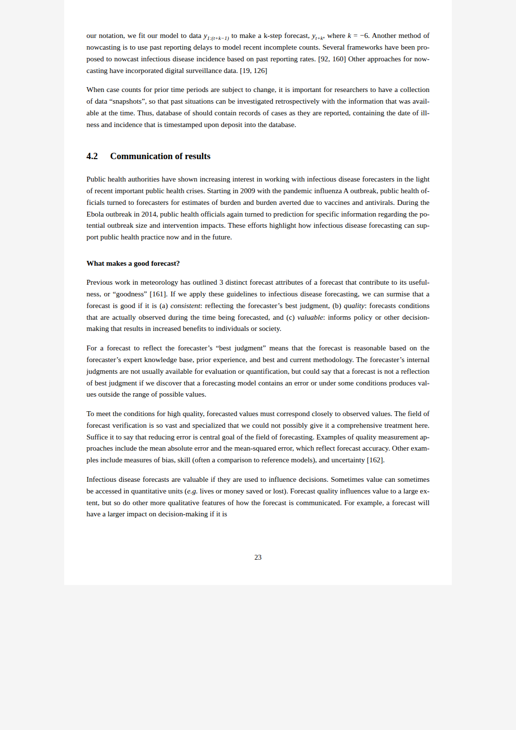our notation, we fit our model to data y1:(t+k−1) to make a k-step forecast, yt+k, where k = −6. Another method of nowcasting is to use past reporting delays to model recent incomplete counts. Several frameworks have been proposed to nowcast infectious disease incidence based on past reporting rates. [92, 160] Other approaches for nowcasting have incorporated digital surveillance data. [19, 126]
When case counts for prior time periods are subject to change, it is important for researchers to have a collection of data “snapshots”, so that past situations can be investigated retrospectively with the information that was available at the time. Thus, database of should contain records of cases as they are reported, containing the date of illness and incidence that is timestamped upon deposit into the database.
4.2 Communication of results
Public health authorities have shown increasing interest in working with infectious disease forecasters in the light of recent important public health crises. Starting in 2009 with the pandemic influenza A outbreak, public health officials turned to forecasters for estimates of burden and burden averted due to vaccines and antivirals. During the Ebola outbreak in 2014, public health officials again turned to prediction for specific information regarding the potential outbreak size and intervention impacts. These efforts highlight how infectious disease forecasting can support public health practice now and in the future.
What makes a good forecast?
Previous work in meteorology has outlined 3 distinct forecast attributes of a forecast that contribute to its usefulness, or “goodness” [161]. If we apply these guidelines to infectious disease forecasting, we can surmise that a forecast is good if it is (a) consistent: reflecting the forecaster’s best judgment, (b) quality: forecasts conditions that are actually observed during the time being forecasted, and (c) valuable: informs policy or other decision-making that results in increased benefits to individuals or society.
For a forecast to reflect the forecaster’s “best judgment” means that the forecast is reasonable based on the forecaster’s expert knowledge base, prior experience, and best and current methodology. The forecaster’s internal judgments are not usually available for evaluation or quantification, but could say that a forecast is not a reflection of best judgment if we discover that a forecasting model contains an error or under some conditions produces values outside the range of possible values.
To meet the conditions for high quality, forecasted values must correspond closely to observed values. The field of forecast verification is so vast and specialized that we could not possibly give it a comprehensive treatment here. Suffice it to say that reducing error is central goal of the field of forecasting. Examples of quality measurement approaches include the mean absolute error and the mean-squared error, which reflect forecast accuracy. Other examples include measures of bias, skill (often a comparison to reference models), and uncertainty [162].
Infectious disease forecasts are valuable if they are used to influence decisions. Sometimes value can sometimes be accessed in quantitative units (e.g. lives or money saved or lost). Forecast quality influences value to a large extent, but so do other more qualitative features of how the forecast is communicated. For example, a forecast will have a larger impact on decision-making if it is
23